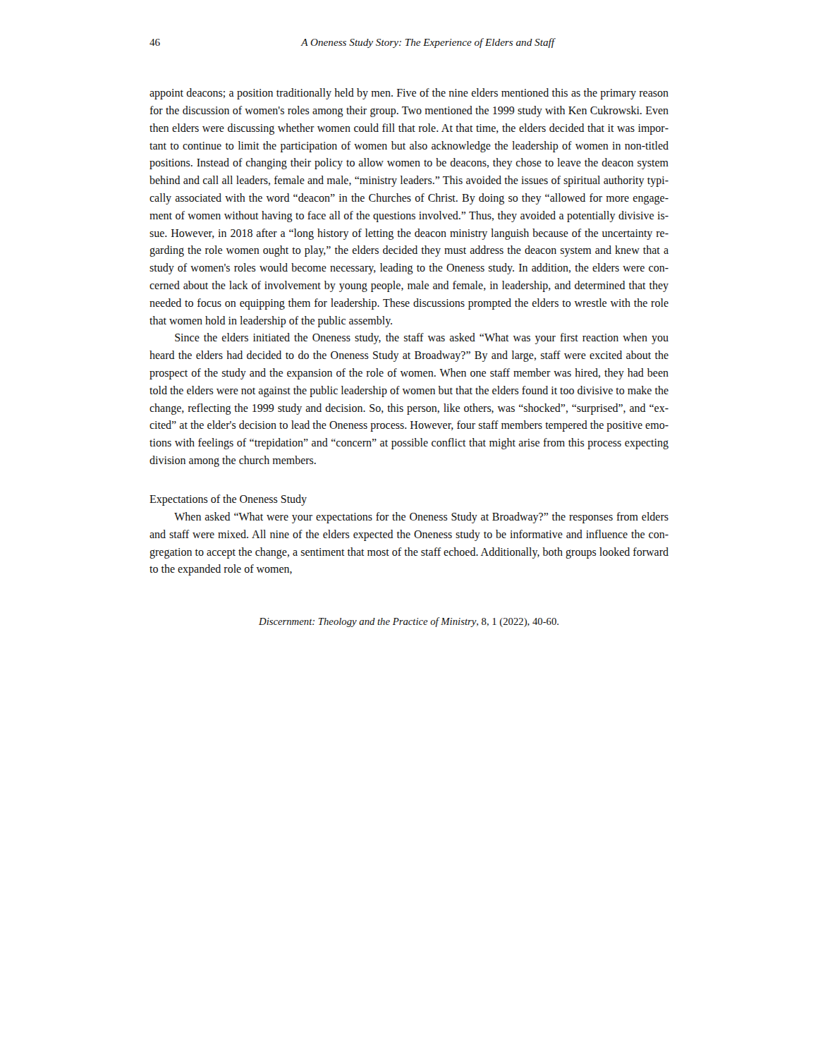46 A Oneness Study Story: The Experience of Elders and Staff
appoint deacons; a position traditionally held by men. Five of the nine elders mentioned this as the primary reason for the discussion of women's roles among their group. Two mentioned the 1999 study with Ken Cukrowski. Even then elders were discussing whether women could fill that role. At that time, the elders decided that it was important to continue to limit the participation of women but also acknowledge the leadership of women in non-titled positions. Instead of changing their policy to allow women to be deacons, they chose to leave the deacon system behind and call all leaders, female and male, “ministry leaders.” This avoided the issues of spiritual authority typically associated with the word “deacon” in the Churches of Christ. By doing so they “allowed for more engagement of women without having to face all of the questions involved.” Thus, they avoided a potentially divisive issue. However, in 2018 after a “long history of letting the deacon ministry languish because of the uncertainty regarding the role women ought to play,” the elders decided they must address the deacon system and knew that a study of women's roles would become necessary, leading to the Oneness study. In addition, the elders were concerned about the lack of involvement by young people, male and female, in leadership, and determined that they needed to focus on equipping them for leadership. These discussions prompted the elders to wrestle with the role that women hold in leadership of the public assembly.
Since the elders initiated the Oneness study, the staff was asked “What was your first reaction when you heard the elders had decided to do the Oneness Study at Broadway?” By and large, staff were excited about the prospect of the study and the expansion of the role of women. When one staff member was hired, they had been told the elders were not against the public leadership of women but that the elders found it too divisive to make the change, reflecting the 1999 study and decision. So, this person, like others, was “shocked”, “surprised”, and “excited” at the elder's decision to lead the Oneness process. However, four staff members tempered the positive emotions with feelings of “trepidation” and “concern” at possible conflict that might arise from this process expecting division among the church members.
Expectations of the Oneness Study
When asked “What were your expectations for the Oneness Study at Broadway?” the responses from elders and staff were mixed. All nine of the elders expected the Oneness study to be informative and influence the congregation to accept the change, a sentiment that most of the staff echoed. Additionally, both groups looked forward to the expanded role of women,
Discernment: Theology and the Practice of Ministry, 8, 1 (2022), 40-60.